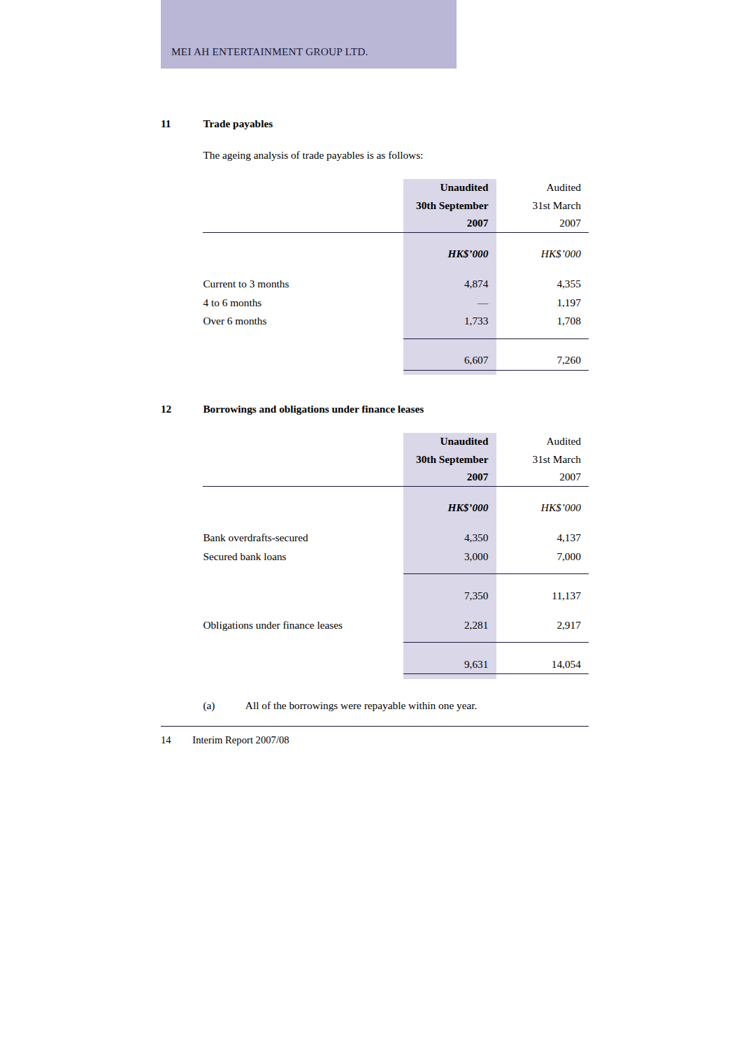MEI AH ENTERTAINMENT GROUP LTD.
11
Trade payables
The ageing analysis of trade payables is as follows:
| | Unaudited | Audited |
| | 30th September | 31st March |
| | 2007 | 2007 |
| | HK$’000 | HK$’000 |
| Current to 3 months | 4,874 | 4,355 |
| 4 to 6 months | — | 1,197 |
| Over 6 months | 1,733 | 1,708 |
| | 6,607 | 7,260 |
12
Borrowings and obligations under finance leases
| | Unaudited | Audited |
| | 30th September | 31st March |
| | 2007 | 2007 |
| | HK$’000 | HK$’000 |
| Bank overdrafts-secured | 4,350 | 4,137 |
| Secured bank loans | 3,000 | 7,000 |
| | 7,350 | 11,137 |
| Obligations under finance leases | 2,281 | 2,917 |
| | 9,631 | 14,054 |
(a)
All of the borrowings were repayable within one year.
14 Interim Report 2007/08